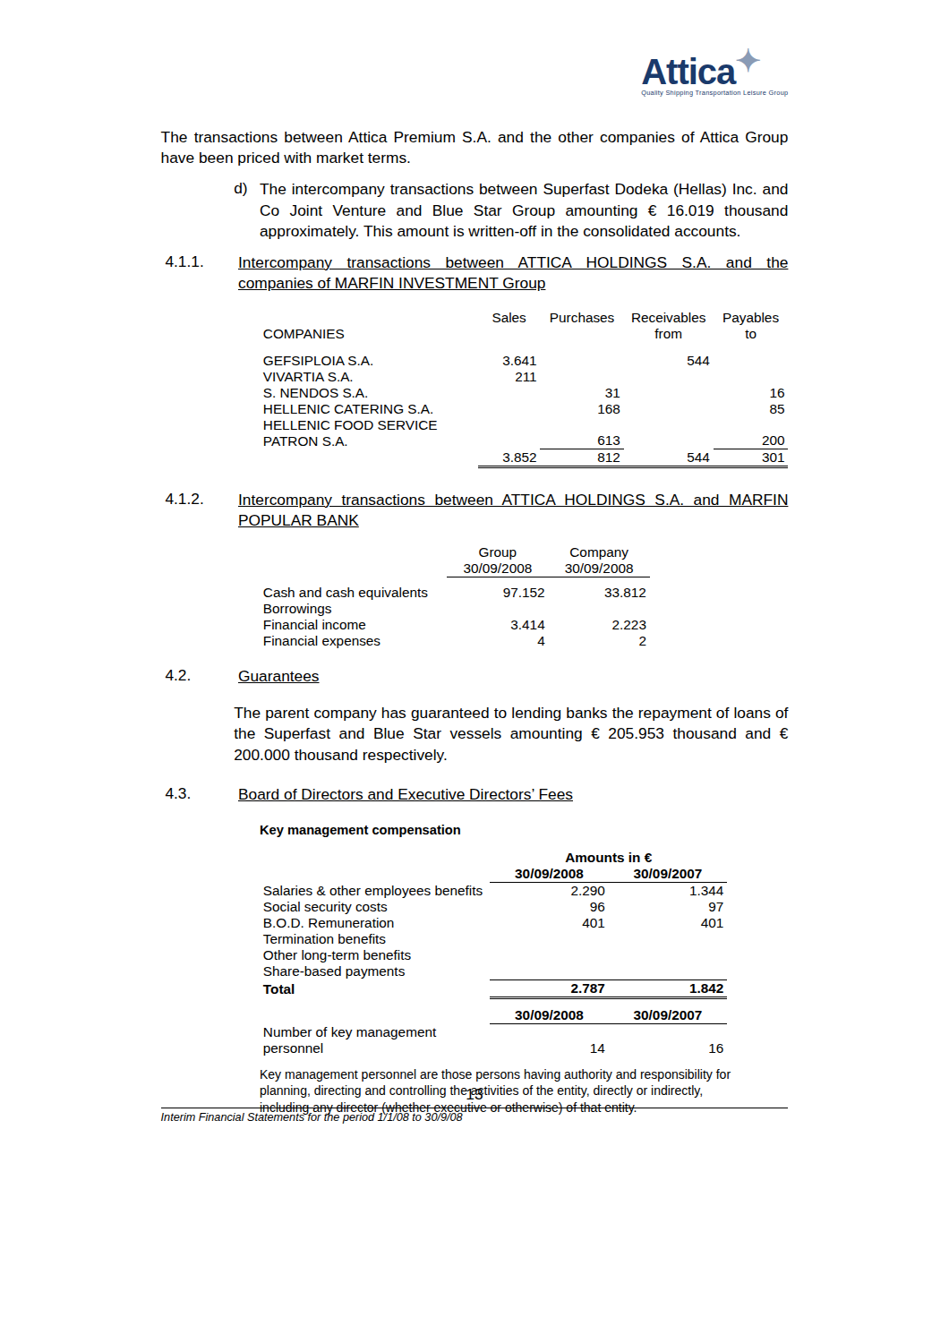Attica✦
Quality Shipping Transportation Leisure Group
The transactions between Attica Premium S.A. and the other companies of Attica Group have been priced with market terms.
d)
The intercompany transactions between Superfast Dodeka (Hellas) Inc. and Co Joint Venture and Blue Star Group amounting € 16.019 thousand approximately. This amount is written-off in the consolidated accounts.
4.1.1.
Intercompany transactions between ATTICA HOLDINGS S.A. and the companies of MARFIN INVESTMENT Group
| | Sales | Purchases | Receivables | Payables |
| COMPANIES | | | from | to |
| GEFSIPLOIA S.A. | 3.641 | | 544 | |
| VIVARTIA S.A. | 211 | | | |
| S. NENDOS S.A. | | 31 | | 16 |
| HELLENIC CATERING S.A. | | 168 | | 85 |
| HELLENIC FOOD SERVICE PATRON S.A. | | 613 | | 200 |
| | 3.852 | 812 | 544 | 301 |
4.1.2.
Intercompany transactions between ATTICA HOLDINGS S.A. and MARFIN POPULAR BANK
| | Group | Company |
| | 30/09/2008 | 30/09/2008 |
| Cash and cash equivalents | 97.152 | 33.812 |
| Borrowings | | |
| Financial income | 3.414 | 2.223 |
| Financial expenses | 4 | 2 |
4.2.
Guarantees
The parent company has guaranteed to lending banks the repayment of loans of the Superfast and Blue Star vessels amounting € 205.953 thousand and € 200.000 thousand respectively.
4.3.
Board of Directors and Executive Directors’ Fees
Key management compensation
| | Amounts in € |
| | 30/09/2008 | 30/09/2007 |
| Salaries & other employees benefits | 2.290 | 1.344 |
| Social security costs | 96 | 97 |
| B.O.D. Remuneration | 401 | 401 |
| Termination benefits | | |
| Other long-term benefits | | |
| Share-based payments | | |
| Total | 2.787 | 1.842 |
| | 30/09/2008 | 30/09/2007 |
| Number of key management personnel | 14 | 16 |
Key management personnel are those persons having authority and responsibility for
planning, directing and controlling the activities of the entity, directly or indirectly,
including any director (whether executive or otherwise) of that entity.
13
Interim Financial Statements for the period 1/1/08 to 30/9/08